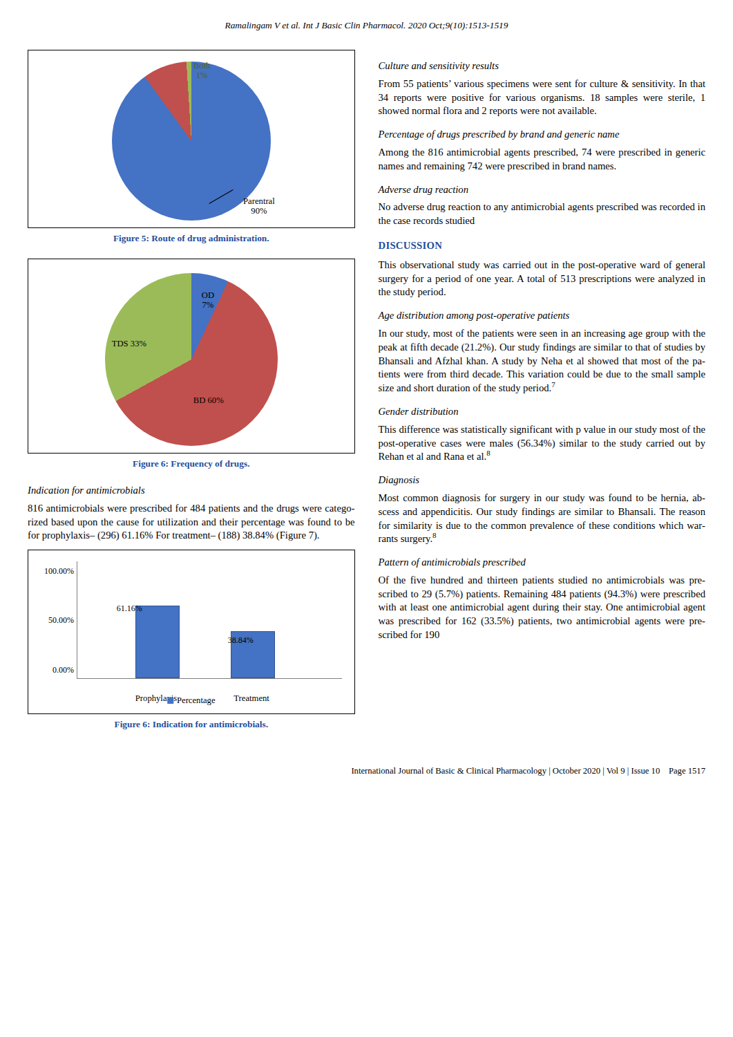Ramalingam V et al. Int J Basic Clin Pharmacol. 2020 Oct;9(10):1513-1519
Oral
9%
Both
1%
Parentral
90%
Figure 5: Route of drug administration.
OD
7%
BD 60%
TDS 33%
Figure 6: Frequency of drugs.
Indication for antimicrobials
816 antimicrobials were prescribed for 484 patients and the drugs were categorized based upon the cause for utilization and their percentage was found to be for prophylaxis– (296) 61.16% For treatment– (188) 38.84% (Figure 7).
100.00%
50.00%
0.00%
61.16%
38.84%
Prophylaxis Treatment
Percentage
Figure 6: Indication for antimicrobials.
Culture and sensitivity results
From 55 patients’ various specimens were sent for culture & sensitivity. In that 34 reports were positive for various organisms. 18 samples were sterile, 1 showed normal flora and 2 reports were not available.
Percentage of drugs prescribed by brand and generic name
Among the 816 antimicrobial agents prescribed, 74 were prescribed in generic names and remaining 742 were prescribed in brand names.
Adverse drug reaction
No adverse drug reaction to any antimicrobial agents prescribed was recorded in the case records studied
DISCUSSION
This observational study was carried out in the post-operative ward of general surgery for a period of one year. A total of 513 prescriptions were analyzed in the study period.
Age distribution among post-operative patients
In our study, most of the patients were seen in an increasing age group with the peak at fifth decade (21.2%). Our study findings are similar to that of studies by Bhansali and Afzhal khan. A study by Neha et al showed that most of the patients were from third decade. This variation could be due to the small sample size and short duration of the study period.7
Gender distribution
This difference was statistically significant with p value in our study most of the post-operative cases were males (56.34%) similar to the study carried out by Rehan et al and Rana et al.8
Diagnosis
Most common diagnosis for surgery in our study was found to be hernia, abscess and appendicitis. Our study findings are similar to Bhansali. The reason for similarity is due to the common prevalence of these conditions which warrants surgery.8
Pattern of antimicrobials prescribed
Of the five hundred and thirteen patients studied no antimicrobials was prescribed to 29 (5.7%) patients. Remaining 484 patients (94.3%) were prescribed with at least one antimicrobial agent during their stay. One antimicrobial agent was prescribed for 162 (33.5%) patients, two antimicrobial agents were prescribed for 190
International Journal of Basic & Clinical Pharmacology | October 2020 | Vol 9 | Issue 10 Page 1517